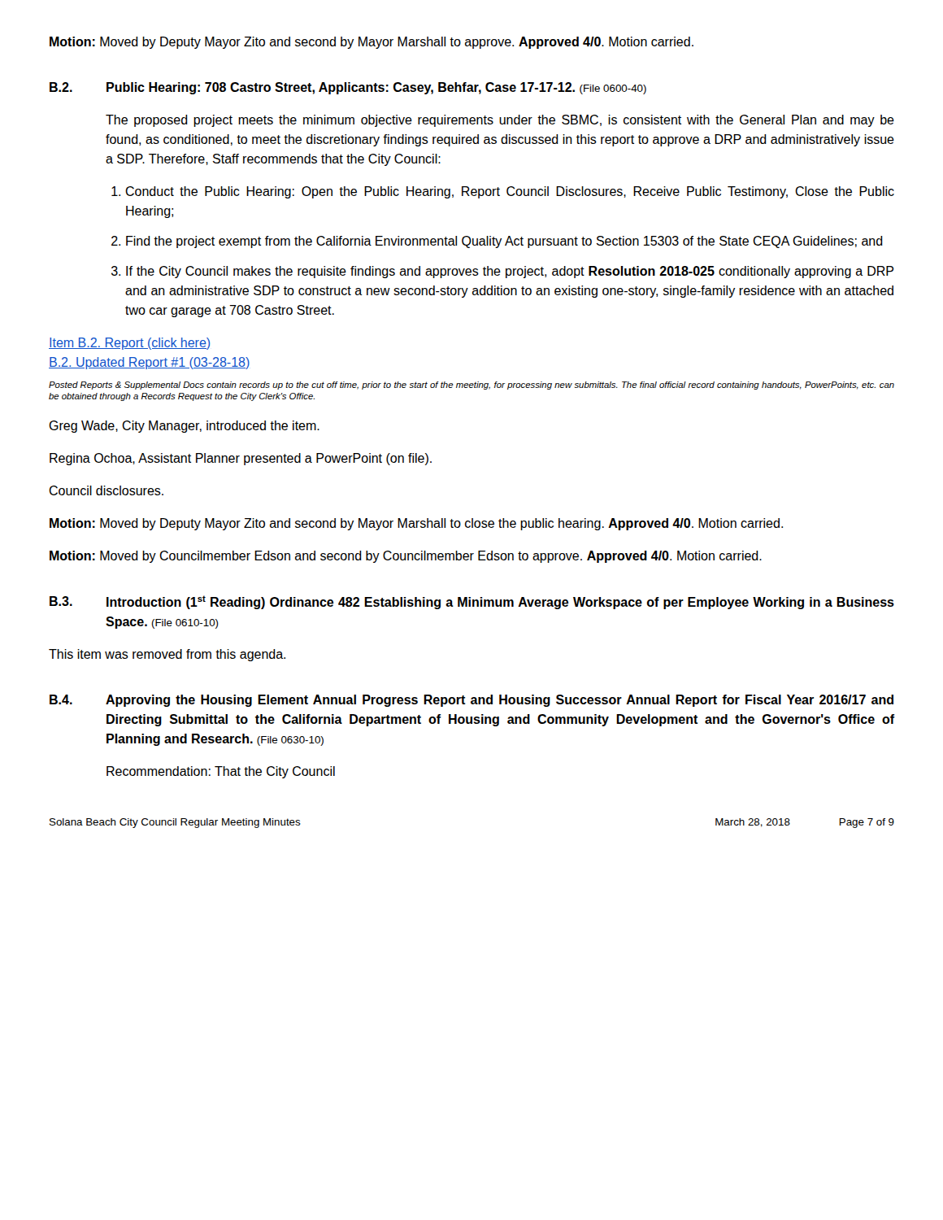Motion: Moved by Deputy Mayor Zito and second by Mayor Marshall to approve. Approved 4/0. Motion carried.
B.2. Public Hearing: 708 Castro Street, Applicants: Casey, Behfar, Case 17-17-12. (File 0600-40)
The proposed project meets the minimum objective requirements under the SBMC, is consistent with the General Plan and may be found, as conditioned, to meet the discretionary findings required as discussed in this report to approve a DRP and administratively issue a SDP. Therefore, Staff recommends that the City Council:
Conduct the Public Hearing: Open the Public Hearing, Report Council Disclosures, Receive Public Testimony, Close the Public Hearing;
Find the project exempt from the California Environmental Quality Act pursuant to Section 15303 of the State CEQA Guidelines; and
If the City Council makes the requisite findings and approves the project, adopt Resolution 2018-025 conditionally approving a DRP and an administrative SDP to construct a new second-story addition to an existing one-story, single-family residence with an attached two car garage at 708 Castro Street.
Item B.2. Report (click here) B.2. Updated Report #1 (03-28-18)
Posted Reports & Supplemental Docs contain records up to the cut off time, prior to the start of the meeting, for processing new submittals. The final official record containing handouts, PowerPoints, etc. can be obtained through a Records Request to the City Clerk's Office.
Greg Wade, City Manager, introduced the item.
Regina Ochoa, Assistant Planner presented a PowerPoint (on file).
Council disclosures.
Motion: Moved by Deputy Mayor Zito and second by Mayor Marshall to close the public hearing. Approved 4/0. Motion carried.
Motion: Moved by Councilmember Edson and second by Councilmember Edson to approve. Approved 4/0. Motion carried.
B.3. Introduction (1st Reading) Ordinance 482 Establishing a Minimum Average Workspace of per Employee Working in a Business Space. (File 0610-10)
This item was removed from this agenda.
B.4. Approving the Housing Element Annual Progress Report and Housing Successor Annual Report for Fiscal Year 2016/17 and Directing Submittal to the California Department of Housing and Community Development and the Governor's Office of Planning and Research. (File 0630-10)
Recommendation: That the City Council
Solana Beach City Council Regular Meeting Minutes March 28, 2018 Page 7 of 9